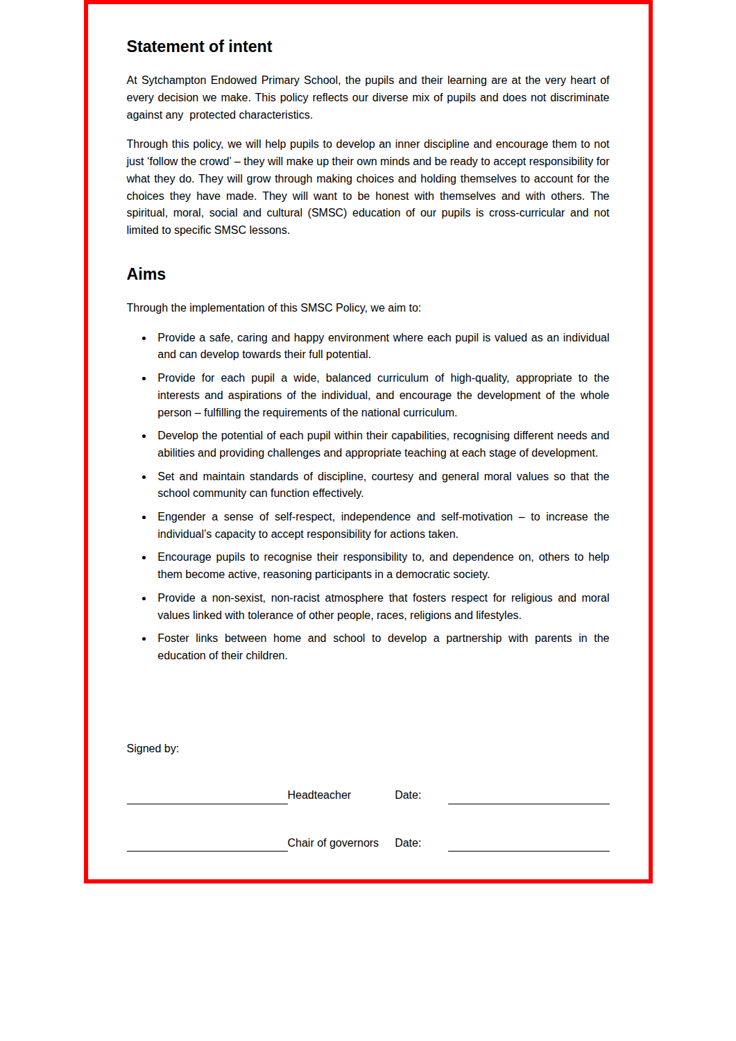Statement of intent
At Sytchampton Endowed Primary School, the pupils and their learning are at the very heart of every decision we make. This policy reflects our diverse mix of pupils and does not discriminate against any protected characteristics.
Through this policy, we will help pupils to develop an inner discipline and encourage them to not just ‘follow the crowd’ – they will make up their own minds and be ready to accept responsibility for what they do. They will grow through making choices and holding themselves to account for the choices they have made. They will want to be honest with themselves and with others. The spiritual, moral, social and cultural (SMSC) education of our pupils is cross-curricular and not limited to specific SMSC lessons.
Aims
Through the implementation of this SMSC Policy, we aim to:
Provide a safe, caring and happy environment where each pupil is valued as an individual and can develop towards their full potential.
Provide for each pupil a wide, balanced curriculum of high-quality, appropriate to the interests and aspirations of the individual, and encourage the development of the whole person – fulfilling the requirements of the national curriculum.
Develop the potential of each pupil within their capabilities, recognising different needs and abilities and providing challenges and appropriate teaching at each stage of development.
Set and maintain standards of discipline, courtesy and general moral values so that the school community can function effectively.
Engender a sense of self-respect, independence and self-motivation – to increase the individual’s capacity to accept responsibility for actions taken.
Encourage pupils to recognise their responsibility to, and dependence on, others to help them become active, reasoning participants in a democratic society.
Provide a non-sexist, non-racist atmosphere that fosters respect for religious and moral values linked with tolerance of other people, races, religions and lifestyles.
Foster links between home and school to develop a partnership with parents in the education of their children.
Signed by:
| | Headteacher | Date: | |
| | Chair of governors | Date: | |